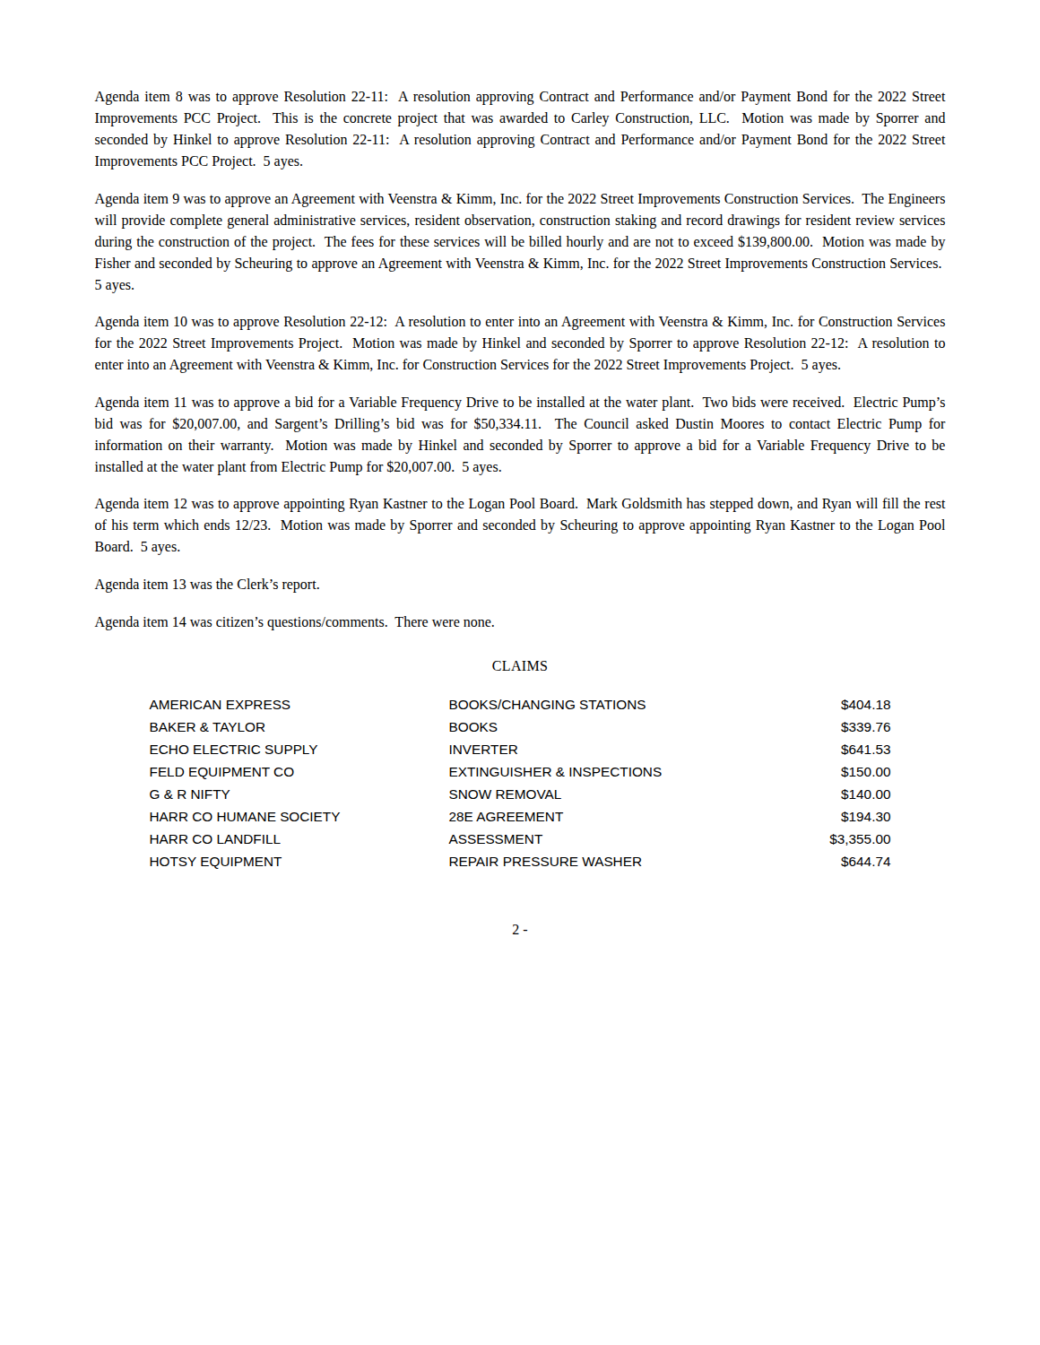Agenda item 8 was to approve Resolution 22-11: A resolution approving Contract and Performance and/or Payment Bond for the 2022 Street Improvements PCC Project. This is the concrete project that was awarded to Carley Construction, LLC. Motion was made by Sporrer and seconded by Hinkel to approve Resolution 22-11: A resolution approving Contract and Performance and/or Payment Bond for the 2022 Street Improvements PCC Project. 5 ayes.
Agenda item 9 was to approve an Agreement with Veenstra & Kimm, Inc. for the 2022 Street Improvements Construction Services. The Engineers will provide complete general administrative services, resident observation, construction staking and record drawings for resident review services during the construction of the project. The fees for these services will be billed hourly and are not to exceed $139,800.00. Motion was made by Fisher and seconded by Scheuring to approve an Agreement with Veenstra & Kimm, Inc. for the 2022 Street Improvements Construction Services. 5 ayes.
Agenda item 10 was to approve Resolution 22-12: A resolution to enter into an Agreement with Veenstra & Kimm, Inc. for Construction Services for the 2022 Street Improvements Project. Motion was made by Hinkel and seconded by Sporrer to approve Resolution 22-12: A resolution to enter into an Agreement with Veenstra & Kimm, Inc. for Construction Services for the 2022 Street Improvements Project. 5 ayes.
Agenda item 11 was to approve a bid for a Variable Frequency Drive to be installed at the water plant. Two bids were received. Electric Pump’s bid was for $20,007.00, and Sargent’s Drilling’s bid was for $50,334.11. The Council asked Dustin Moores to contact Electric Pump for information on their warranty. Motion was made by Hinkel and seconded by Sporrer to approve a bid for a Variable Frequency Drive to be installed at the water plant from Electric Pump for $20,007.00. 5 ayes.
Agenda item 12 was to approve appointing Ryan Kastner to the Logan Pool Board. Mark Goldsmith has stepped down, and Ryan will fill the rest of his term which ends 12/23. Motion was made by Sporrer and seconded by Scheuring to approve appointing Ryan Kastner to the Logan Pool Board. 5 ayes.
Agenda item 13 was the Clerk’s report.
Agenda item 14 was citizen’s questions/comments. There were none.
CLAIMS
| AMERICAN EXPRESS | BOOKS/CHANGING STATIONS | $404.18 |
| BAKER & TAYLOR | BOOKS | $339.76 |
| ECHO ELECTRIC SUPPLY | INVERTER | $641.53 |
| FELD EQUIPMENT CO | EXTINGUISHER & INSPECTIONS | $150.00 |
| G & R NIFTY | SNOW REMOVAL | $140.00 |
| HARR CO HUMANE SOCIETY | 28E AGREEMENT | $194.30 |
| HARR CO LANDFILL | ASSESSMENT | $3,355.00 |
| HOTSY EQUIPMENT | REPAIR PRESSURE WASHER | $644.74 |
2 -